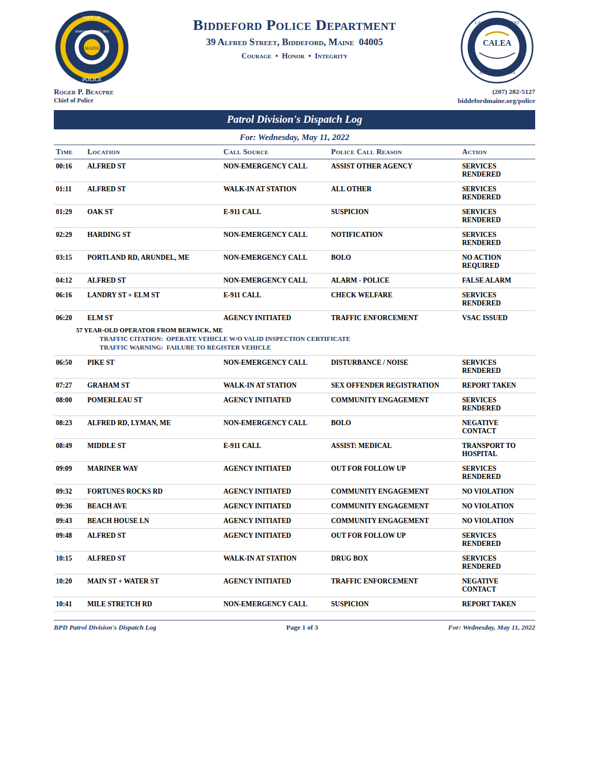CITY OF POLICE MAINE SERVING SINCE 1855
Biddeford Police Department
39 Alfred Street, Biddeford, Maine 04005
Courage • Honor • Integrity
LAW ENFORCEMENT ACCREDITATION CALEA
Roger P. Beaupre
Chief of Police
(207) 282-5127
biddefordmaine.org/police
Patrol Division's Dispatch Log
For: Wednesday, May 11, 2022
| Time | Location | Call Source | Police Call Reason | Action |
| --- | --- | --- | --- | --- |
| 00:16 | ALFRED ST | NON-EMERGENCY CALL | ASSIST OTHER AGENCY | SERVICES RENDERED |
| 01:11 | ALFRED ST | WALK-IN AT STATION | ALL OTHER | SERVICES RENDERED |
| 01:29 | OAK ST | E-911 CALL | SUSPICION | SERVICES RENDERED |
| 02:29 | HARDING ST | NON-EMERGENCY CALL | NOTIFICATION | SERVICES RENDERED |
| 03:15 | PORTLAND RD, ARUNDEL, ME | NON-EMERGENCY CALL | BOLO | NO ACTION REQUIRED |
| 04:12 | ALFRED ST | NON-EMERGENCY CALL | ALARM - POLICE | FALSE ALARM |
| 06:16 | LANDRY ST + ELM ST | E-911 CALL | CHECK WELFARE | SERVICES RENDERED |
| 06:20 | ELM ST | AGENCY INITIATED | TRAFFIC ENFORCEMENT | VSAC ISSUED |
| 57 YEAR-OLD OPERATOR FROM BERWICK, ME TRAFFIC CITATION: OPERATE VEHICLE W/O VALID INSPECTION CERTIFICATE TRAFFIC WARNING: FAILURE TO REGISTER VEHICLE |
| 06:50 | PIKE ST | NON-EMERGENCY CALL | DISTURBANCE / NOISE | SERVICES RENDERED |
| 07:27 | GRAHAM ST | WALK-IN AT STATION | SEX OFFENDER REGISTRATION | REPORT TAKEN |
| 08:00 | POMERLEAU ST | AGENCY INITIATED | COMMUNITY ENGAGEMENT | SERVICES RENDERED |
| 08:23 | ALFRED RD, LYMAN, ME | NON-EMERGENCY CALL | BOLO | NEGATIVE CONTACT |
| 08:49 | MIDDLE ST | E-911 CALL | ASSIST: MEDICAL | TRANSPORT TO HOSPITAL |
| 09:09 | MARINER WAY | AGENCY INITIATED | OUT FOR FOLLOW UP | SERVICES RENDERED |
| 09:32 | FORTUNES ROCKS RD | AGENCY INITIATED | COMMUNITY ENGAGEMENT | NO VIOLATION |
| 09:36 | BEACH AVE | AGENCY INITIATED | COMMUNITY ENGAGEMENT | NO VIOLATION |
| 09:43 | BEACH HOUSE LN | AGENCY INITIATED | COMMUNITY ENGAGEMENT | NO VIOLATION |
| 09:48 | ALFRED ST | AGENCY INITIATED | OUT FOR FOLLOW UP | SERVICES RENDERED |
| 10:15 | ALFRED ST | WALK-IN AT STATION | DRUG BOX | SERVICES RENDERED |
| 10:20 | MAIN ST + WATER ST | AGENCY INITIATED | TRAFFIC ENFORCEMENT | NEGATIVE CONTACT |
| 10:41 | MILE STRETCH RD | NON-EMERGENCY CALL | SUSPICION | REPORT TAKEN |
BPD Patrol Division's Dispatch Log
Page 1 of 3
For: Wednesday, May 11, 2022